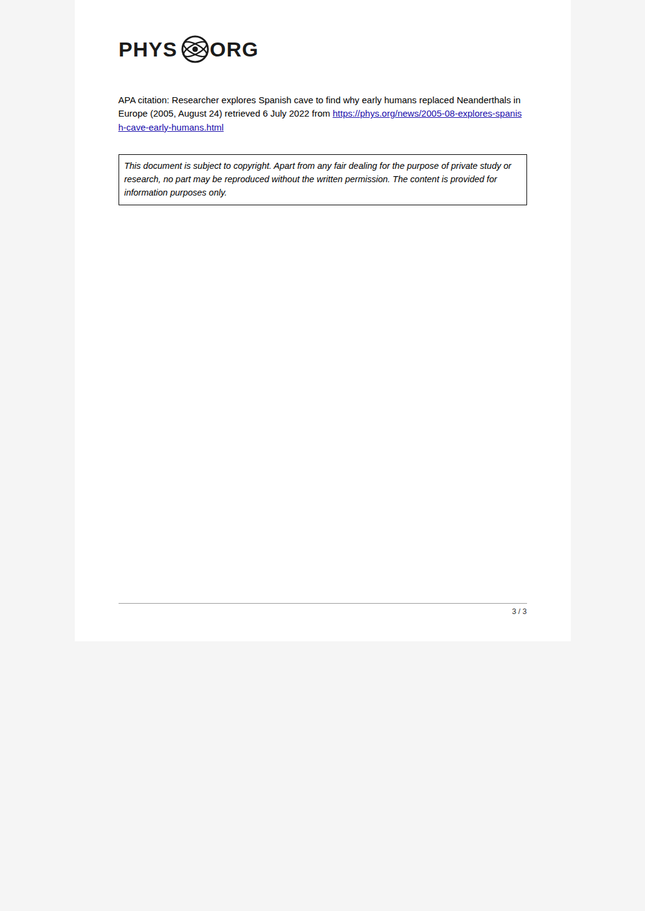PHYS ORG
APA citation: Researcher explores Spanish cave to find why early humans replaced Neanderthals in Europe (2005, August 24) retrieved 6 July 2022 from https://phys.org/news/2005-08-explores-spanish-cave-early-humans.html
This document is subject to copyright. Apart from any fair dealing for the purpose of private study or research, no part may be reproduced without the written permission. The content is provided for information purposes only.
3 / 3